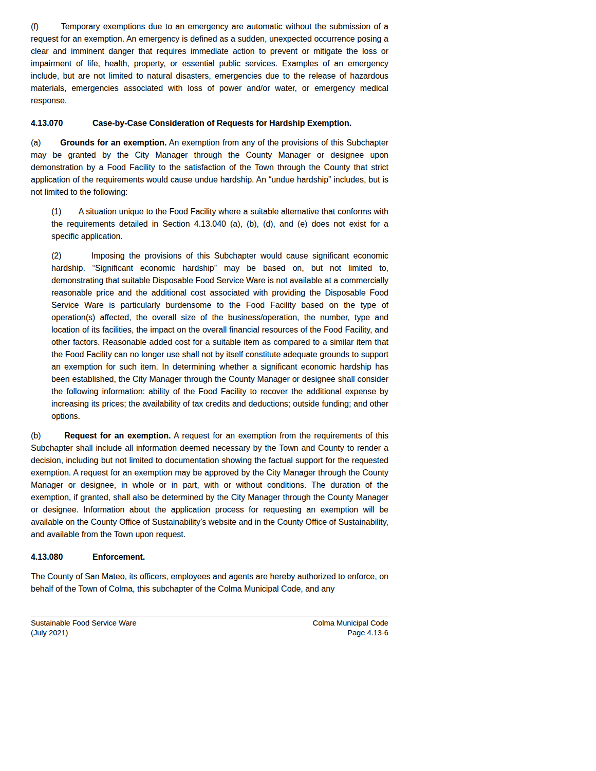(f) Temporary exemptions due to an emergency are automatic without the submission of a request for an exemption. An emergency is defined as a sudden, unexpected occurrence posing a clear and imminent danger that requires immediate action to prevent or mitigate the loss or impairment of life, health, property, or essential public services. Examples of an emergency include, but are not limited to natural disasters, emergencies due to the release of hazardous materials, emergencies associated with loss of power and/or water, or emergency medical response.
4.13.070 Case-by-Case Consideration of Requests for Hardship Exemption.
(a) Grounds for an exemption. An exemption from any of the provisions of this Subchapter may be granted by the City Manager through the County Manager or designee upon demonstration by a Food Facility to the satisfaction of the Town through the County that strict application of the requirements would cause undue hardship. An “undue hardship” includes, but is not limited to the following:
(1) A situation unique to the Food Facility where a suitable alternative that conforms with the requirements detailed in Section 4.13.040 (a), (b), (d), and (e) does not exist for a specific application.
(2) Imposing the provisions of this Subchapter would cause significant economic hardship. “Significant economic hardship” may be based on, but not limited to, demonstrating that suitable Disposable Food Service Ware is not available at a commercially reasonable price and the additional cost associated with providing the Disposable Food Service Ware is particularly burdensome to the Food Facility based on the type of operation(s) affected, the overall size of the business/operation, the number, type and location of its facilities, the impact on the overall financial resources of the Food Facility, and other factors. Reasonable added cost for a suitable item as compared to a similar item that the Food Facility can no longer use shall not by itself constitute adequate grounds to support an exemption for such item. In determining whether a significant economic hardship has been established, the City Manager through the County Manager or designee shall consider the following information: ability of the Food Facility to recover the additional expense by increasing its prices; the availability of tax credits and deductions; outside funding; and other options.
(b) Request for an exemption. A request for an exemption from the requirements of this Subchapter shall include all information deemed necessary by the Town and County to render a decision, including but not limited to documentation showing the factual support for the requested exemption. A request for an exemption may be approved by the City Manager through the County Manager or designee, in whole or in part, with or without conditions. The duration of the exemption, if granted, shall also be determined by the City Manager through the County Manager or designee. Information about the application process for requesting an exemption will be available on the County Office of Sustainability’s website and in the County Office of Sustainability, and available from the Town upon request.
4.13.080 Enforcement.
The County of San Mateo, its officers, employees and agents are hereby authorized to enforce, on behalf of the Town of Colma, this subchapter of the Colma Municipal Code, and any
Sustainable Food Service Ware
(July 2021)
Colma Municipal Code
Page 4.13-6